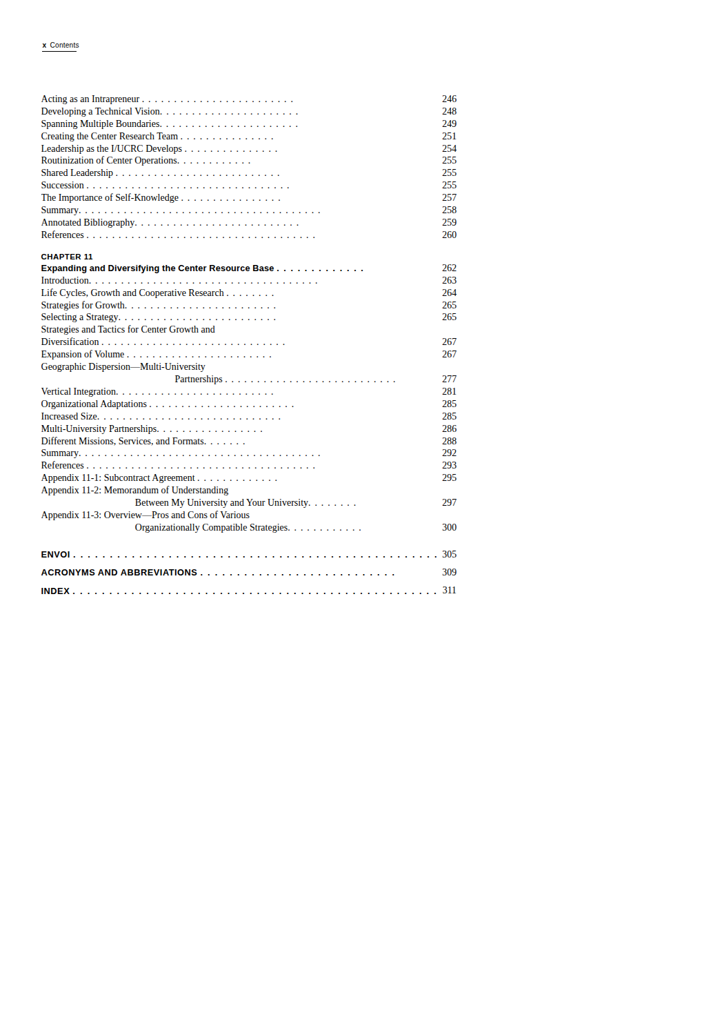x Contents
| Acting as an Intrapreneur . . . . . . . . . . . . . . . . . . . . . . . . | 246 |
| Developing a Technical Vision . . . . . . . . . . . . . . . . . . . . . . | 248 |
| Spanning Multiple Boundaries . . . . . . . . . . . . . . . . . . . . . . | 249 |
| Creating the Center Research Team . . . . . . . . . . . . . . . | 251 |
| Leadership as the I/UCRC Develops . . . . . . . . . . . . . . . | 254 |
| Routinization of Center Operations . . . . . . . . . . . . | 255 |
| Shared Leadership . . . . . . . . . . . . . . . . . . . . . . . . . . | 255 |
| Succession . . . . . . . . . . . . . . . . . . . . . . . . . . . . . . . . | 255 |
| The Importance of Self-Knowledge . . . . . . . . . . . . . . . . | 257 |
| Summary . . . . . . . . . . . . . . . . . . . . . . . . . . . . . . . . . . . . . . | 258 |
| Annotated Bibliography . . . . . . . . . . . . . . . . . . . . . . . . . . | 259 |
| References . . . . . . . . . . . . . . . . . . . . . . . . . . . . . . . . . . . . | 260 |
| CHAPTER 11 |
| Expanding and Diversifying the Center Resource Base . . . . . . . . . . . . . | 262 |
| Introduction . . . . . . . . . . . . . . . . . . . . . . . . . . . . . . . . . . . . | 263 |
| Life Cycles, Growth and Cooperative Research . . . . . . . . | 264 |
| Strategies for Growth . . . . . . . . . . . . . . . . . . . . . . . . | 265 |
| Selecting a Strategy . . . . . . . . . . . . . . . . . . . . . . . . . | 265 |
| Strategies and Tactics for Center Growth and | |
| Diversification . . . . . . . . . . . . . . . . . . . . . . . . . . . . . | 267 |
| Expansion of Volume . . . . . . . . . . . . . . . . . . . . . . . | 267 |
| Geographic Dispersion—Multi-University | |
| Partnerships . . . . . . . . . . . . . . . . . . . . . . . . . . . | 277 |
| Vertical Integration . . . . . . . . . . . . . . . . . . . . . . . . . | 281 |
| Organizational Adaptations . . . . . . . . . . . . . . . . . . . . . . . | 285 |
| Increased Size . . . . . . . . . . . . . . . . . . . . . . . . . . . . . | 285 |
| Multi-University Partnerships . . . . . . . . . . . . . . . . . | 286 |
| Different Missions, Services, and Formats . . . . . . . | 288 |
| Summary . . . . . . . . . . . . . . . . . . . . . . . . . . . . . . . . . . . . . . | 292 |
| References . . . . . . . . . . . . . . . . . . . . . . . . . . . . . . . . . . . . | 293 |
| Appendix 11-1: Subcontract Agreement . . . . . . . . . . . . . | 295 |
| Appendix 11-2: Memorandum of Understanding | |
| Between My University and Your University . . . . . . . . | 297 |
| Appendix 11-3: Overview—Pros and Cons of Various | |
| Organizationally Compatible Strategies . . . . . . . . . . . . | 300 |
| ENVOI . . . . . . . . . . . . . . . . . . . . . . . . . . . . . . . . . . . . . . . . . . . . . . . . . . | 305 |
| ACRONYMS AND ABBREVIATIONS . . . . . . . . . . . . . . . . . . . . . . . . . . . | 309 |
| INDEX . . . . . . . . . . . . . . . . . . . . . . . . . . . . . . . . . . . . . . . . . . . . . . . . . . | 311 |